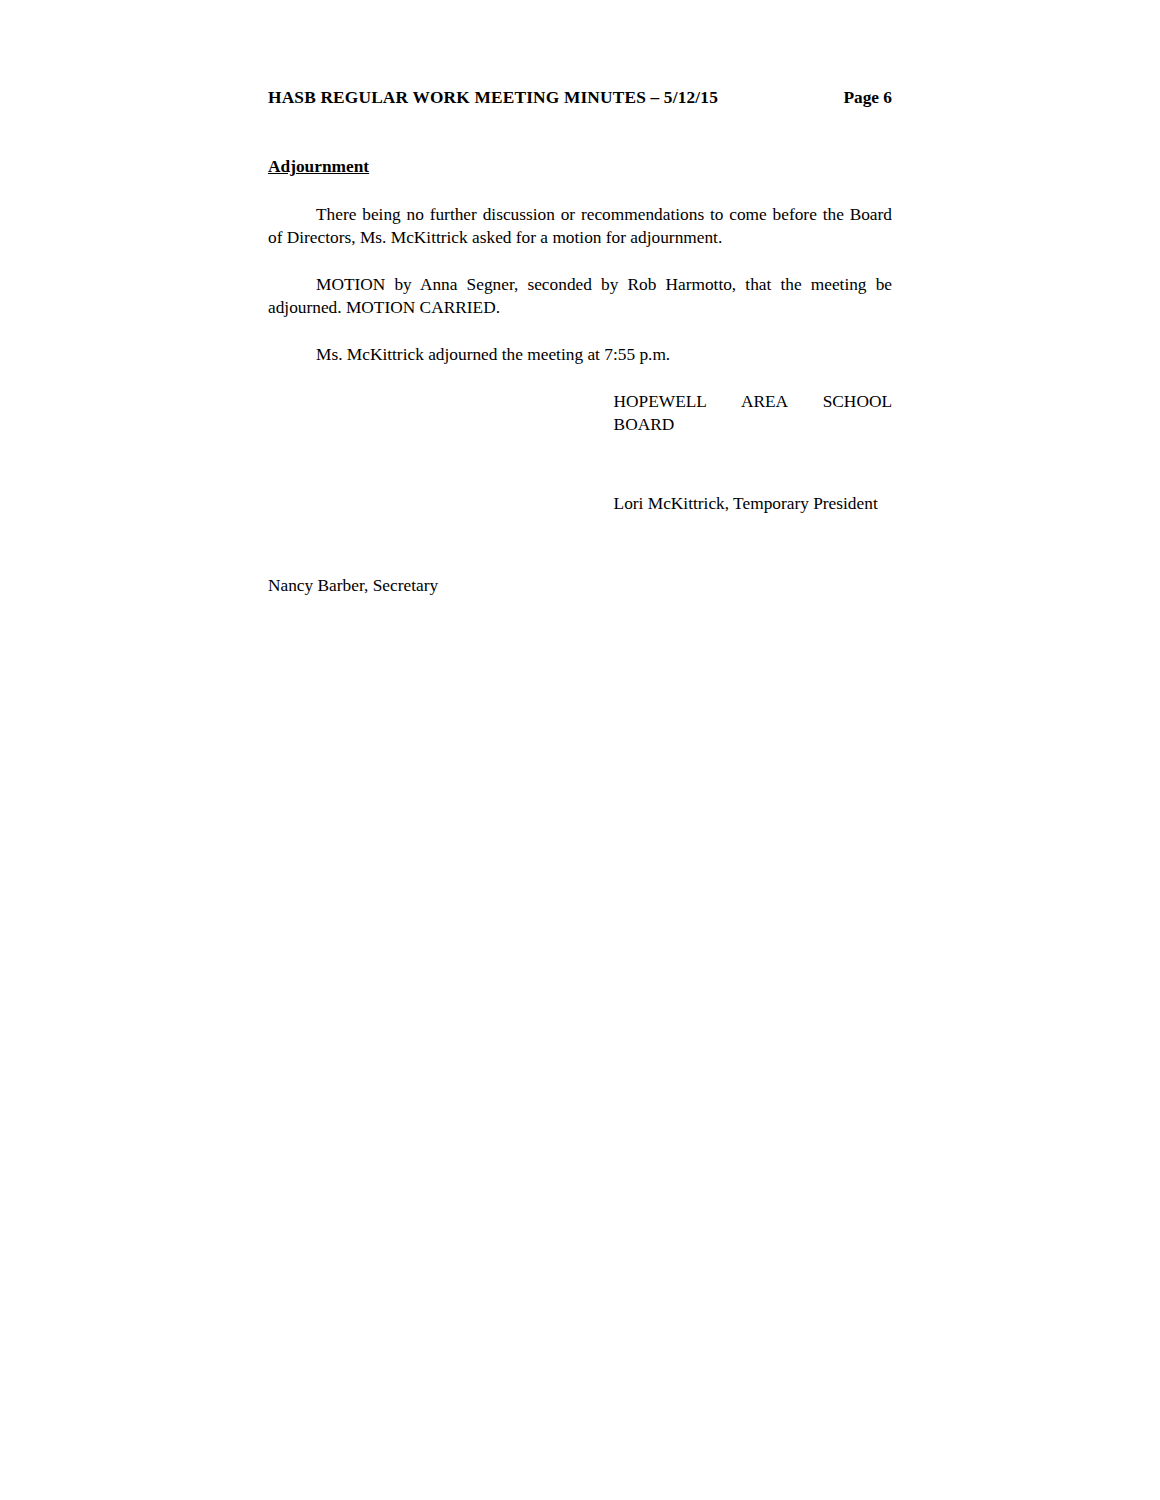HASB REGULAR WORK MEETING MINUTES – 5/12/15 Page 6
Adjournment
There being no further discussion or recommendations to come before the Board of Directors, Ms. McKittrick asked for a motion for adjournment.
MOTION by Anna Segner, seconded by Rob Harmotto, that the meeting be adjourned. MOTION CARRIED.
Ms. McKittrick adjourned the meeting at 7:55 p.m.
HOPEWELL AREA SCHOOL BOARD
Lori McKittrick, Temporary President
Nancy Barber, Secretary